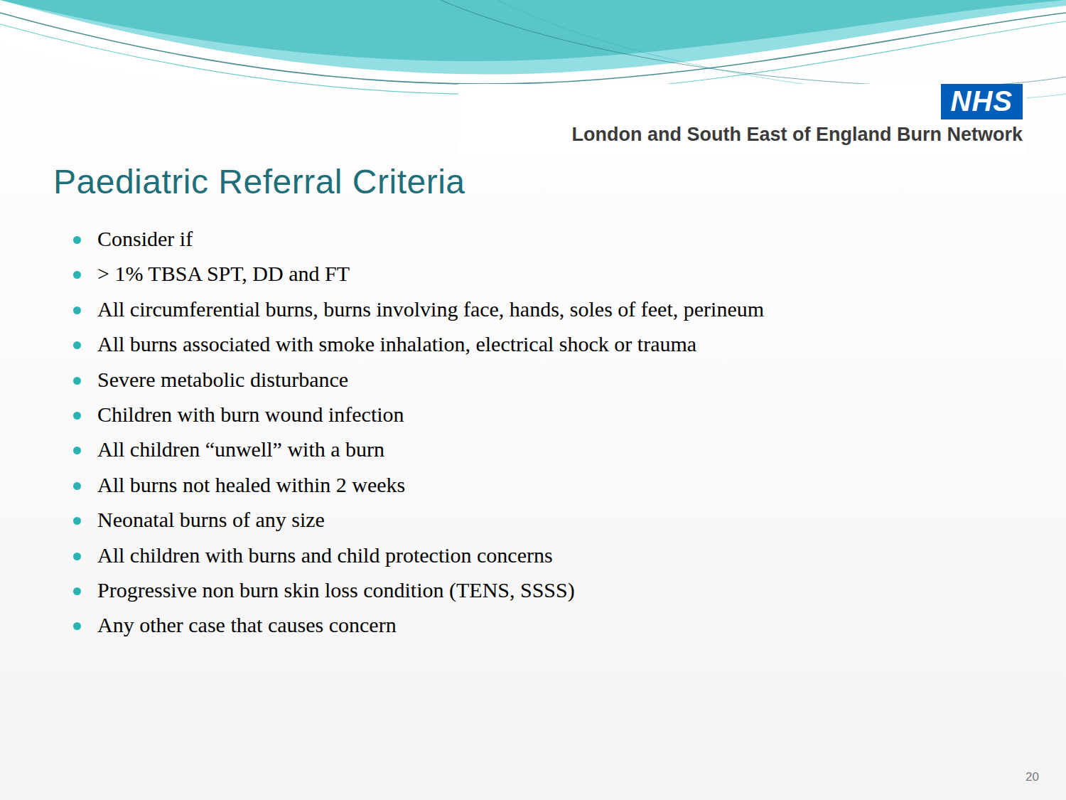NHS
London and South East of England Burn Network
Paediatric Referral Criteria
Consider if
> 1% TBSA SPT, DD and FT
All circumferential burns, burns involving face, hands, soles of feet, perineum
All burns associated with smoke inhalation, electrical shock or trauma
Severe metabolic disturbance
Children with burn wound infection
All children “unwell” with a burn
All burns not healed within 2 weeks
Neonatal burns of any size
All children with burns and child protection concerns
Progressive non burn skin loss condition (TENS, SSSS)
Any other case that causes concern
20